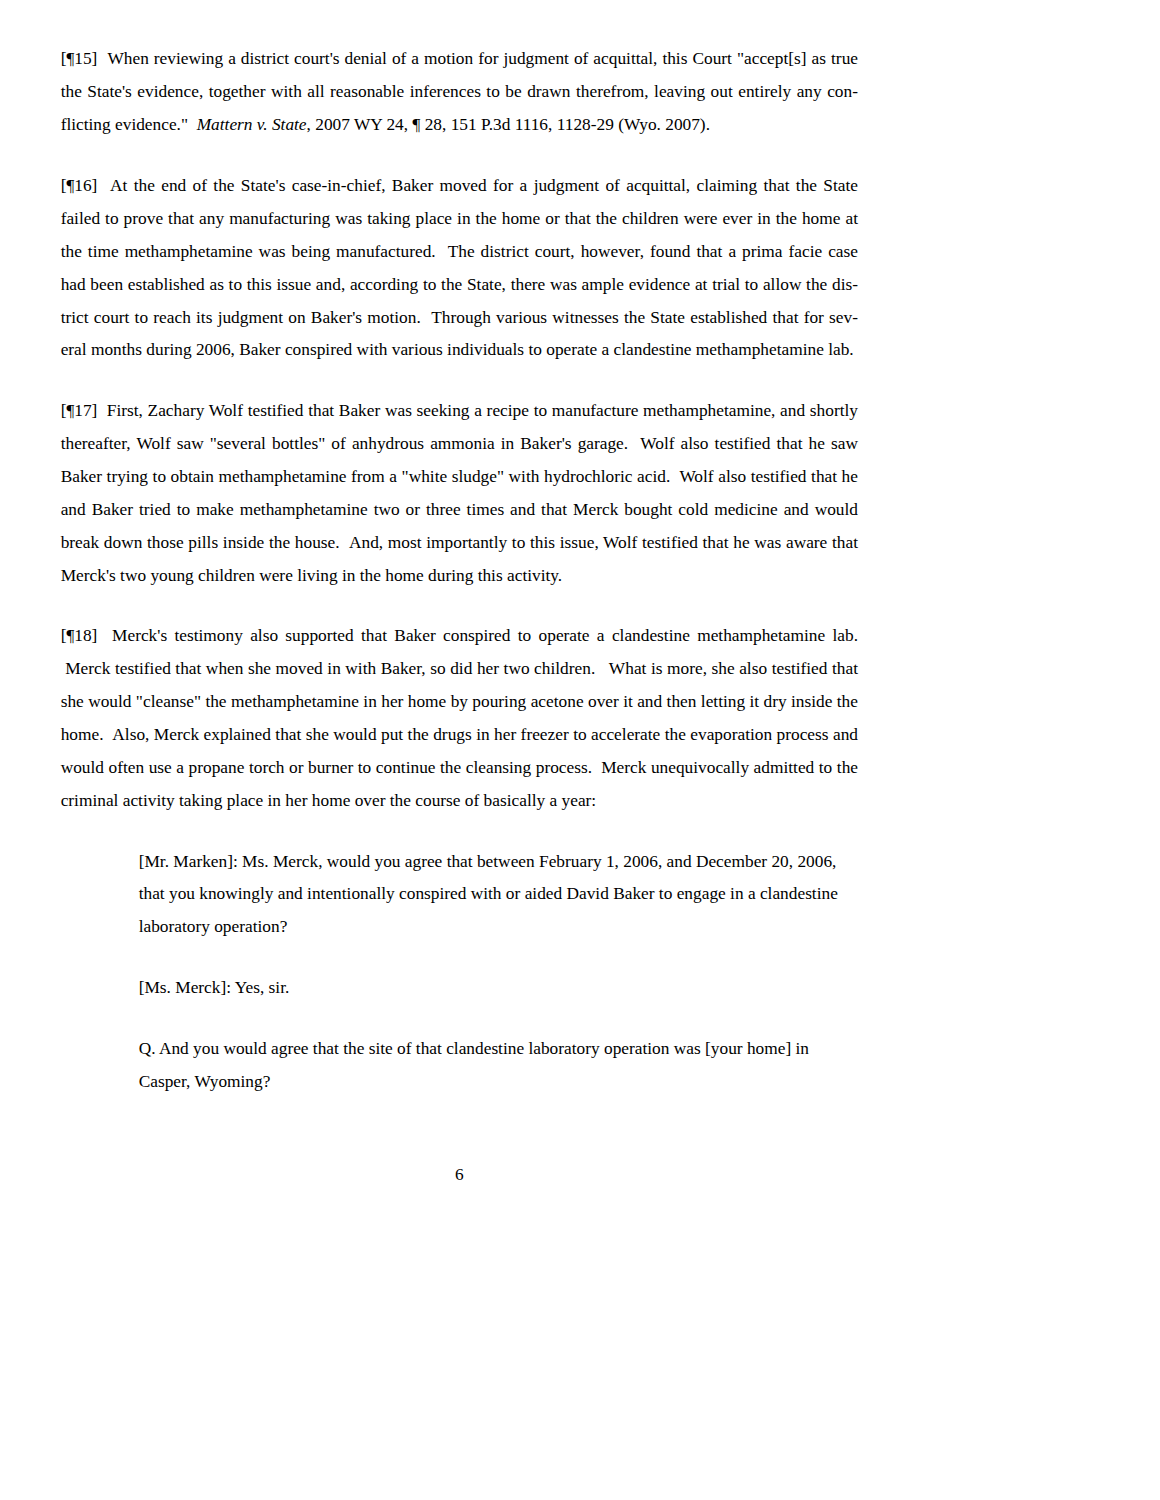[¶15] When reviewing a district court's denial of a motion for judgment of acquittal, this Court "accept[s] as true the State's evidence, together with all reasonable inferences to be drawn therefrom, leaving out entirely any conflicting evidence." Mattern v. State, 2007 WY 24, ¶ 28, 151 P.3d 1116, 1128-29 (Wyo. 2007).
[¶16] At the end of the State's case-in-chief, Baker moved for a judgment of acquittal, claiming that the State failed to prove that any manufacturing was taking place in the home or that the children were ever in the home at the time methamphetamine was being manufactured. The district court, however, found that a prima facie case had been established as to this issue and, according to the State, there was ample evidence at trial to allow the district court to reach its judgment on Baker's motion. Through various witnesses the State established that for several months during 2006, Baker conspired with various individuals to operate a clandestine methamphetamine lab.
[¶17] First, Zachary Wolf testified that Baker was seeking a recipe to manufacture methamphetamine, and shortly thereafter, Wolf saw "several bottles" of anhydrous ammonia in Baker's garage. Wolf also testified that he saw Baker trying to obtain methamphetamine from a "white sludge" with hydrochloric acid. Wolf also testified that he and Baker tried to make methamphetamine two or three times and that Merck bought cold medicine and would break down those pills inside the house. And, most importantly to this issue, Wolf testified that he was aware that Merck's two young children were living in the home during this activity.
[¶18] Merck's testimony also supported that Baker conspired to operate a clandestine methamphetamine lab. Merck testified that when she moved in with Baker, so did her two children. What is more, she also testified that she would "cleanse" the methamphetamine in her home by pouring acetone over it and then letting it dry inside the home. Also, Merck explained that she would put the drugs in her freezer to accelerate the evaporation process and would often use a propane torch or burner to continue the cleansing process. Merck unequivocally admitted to the criminal activity taking place in her home over the course of basically a year:
[Mr. Marken]: Ms. Merck, would you agree that between February 1, 2006, and December 20, 2006, that you knowingly and intentionally conspired with or aided David Baker to engage in a clandestine laboratory operation?
[Ms. Merck]: Yes, sir.
Q. And you would agree that the site of that clandestine laboratory operation was [your home] in Casper, Wyoming?
6